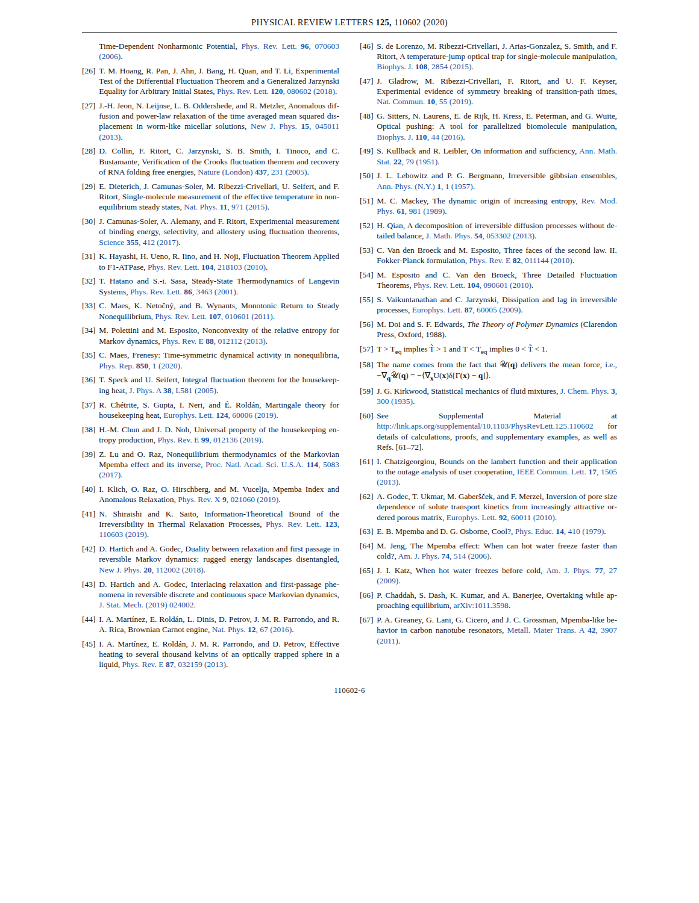PHYSICAL REVIEW LETTERS 125, 110602 (2020)
Time-Dependent Nonharmonic Potential, Phys. Rev. Lett. 96, 070603 (2006).
[26] T. M. Hoang, R. Pan, J. Ahn, J. Bang, H. Quan, and T. Li, Experimental Test of the Differential Fluctuation Theorem and a Generalized Jarzynski Equality for Arbitrary Initial States, Phys. Rev. Lett. 120, 080602 (2018).
[27] J.-H. Jeon, N. Leijnse, L. B. Oddershede, and R. Metzler, Anomalous diffusion and power-law relaxation of the time averaged mean squared displacement in worm-like micellar solutions, New J. Phys. 15, 045011 (2013).
[28] D. Collin, F. Ritort, C. Jarzynski, S. B. Smith, I. Tinoco, and C. Bustamante, Verification of the Crooks fluctuation theorem and recovery of RNA folding free energies, Nature (London) 437, 231 (2005).
[29] E. Dieterich, J. Camunas-Soler, M. Ribezzi-Crivellari, U. Seifert, and F. Ritort, Single-molecule measurement of the effective temperature in non-equilibrium steady states, Nat. Phys. 11, 971 (2015).
[30] J. Camunas-Soler, A. Alemany, and F. Ritort, Experimental measurement of binding energy, selectivity, and allostery using fluctuation theorems, Science 355, 412 (2017).
[31] K. Hayashi, H. Ueno, R. Iino, and H. Noji, Fluctuation Theorem Applied to F1-ATPase, Phys. Rev. Lett. 104, 218103 (2010).
[32] T. Hatano and S.-i. Sasa, Steady-State Thermodynamics of Langevin Systems, Phys. Rev. Lett. 86, 3463 (2001).
[33] C. Maes, K. Netočný, and B. Wynants, Monotonic Return to Steady Nonequilibrium, Phys. Rev. Lett. 107, 010601 (2011).
[34] M. Polettini and M. Esposito, Nonconvexity of the relative entropy for Markov dynamics, Phys. Rev. E 88, 012112 (2013).
[35] C. Maes, Frenesy: Time-symmetric dynamical activity in nonequilibria, Phys. Rep. 850, 1 (2020).
[36] T. Speck and U. Seifert, Integral fluctuation theorem for the housekeeping heat, J. Phys. A 38, L581 (2005).
[37] R. Chétrite, S. Gupta, I. Neri, and É. Roldán, Martingale theory for housekeeping heat, Europhys. Lett. 124, 60006 (2019).
[38] H.-M. Chun and J. D. Noh, Universal property of the housekeeping entropy production, Phys. Rev. E 99, 012136 (2019).
[39] Z. Lu and O. Raz, Nonequilibrium thermodynamics of the Markovian Mpemba effect and its inverse, Proc. Natl. Acad. Sci. U.S.A. 114, 5083 (2017).
[40] I. Klich, O. Raz, O. Hirschberg, and M. Vucelja, Mpemba Index and Anomalous Relaxation, Phys. Rev. X 9, 021060 (2019).
[41] N. Shiraishi and K. Saito, Information-Theoretical Bound of the Irreversibility in Thermal Relaxation Processes, Phys. Rev. Lett. 123, 110603 (2019).
[42] D. Hartich and A. Godec, Duality between relaxation and first passage in reversible Markov dynamics: rugged energy landscapes disentangled, New J. Phys. 20, 112002 (2018).
[43] D. Hartich and A. Godec, Interlacing relaxation and first-passage phenomena in reversible discrete and continuous space Markovian dynamics, J. Stat. Mech. (2019) 024002.
[44] I. A. Martínez, E. Roldán, L. Dinis, D. Petrov, J. M. R. Parrondo, and R. A. Rica, Brownian Carnot engine, Nat. Phys. 12, 67 (2016).
[45] I. A. Martínez, E. Roldán, J. M. R. Parrondo, and D. Petrov, Effective heating to several thousand kelvins of an optically trapped sphere in a liquid, Phys. Rev. E 87, 032159 (2013).
[46] S. de Lorenzo, M. Ribezzi-Crivellari, J. Arias-Gonzalez, S. Smith, and F. Ritort, A temperature-jump optical trap for single-molecule manipulation, Biophys. J. 108, 2854 (2015).
[47] J. Gladrow, M. Ribezzi-Crivellari, F. Ritort, and U. F. Keyser, Experimental evidence of symmetry breaking of transition-path times, Nat. Commun. 10, 55 (2019).
[48] G. Sitters, N. Laurens, E. de Rijk, H. Kress, E. Peterman, and G. Wuite, Optical pushing: A tool for parallelized biomolecule manipulation, Biophys. J. 110, 44 (2016).
[49] S. Kullback and R. Leibler, On information and sufficiency, Ann. Math. Stat. 22, 79 (1951).
[50] J. L. Lebowitz and P. G. Bergmann, Irreversible gibbsian ensembles, Ann. Phys. (N.Y.) 1, 1 (1957).
[51] M. C. Mackey, The dynamic origin of increasing entropy, Rev. Mod. Phys. 61, 981 (1989).
[52] H. Qian, A decomposition of irreversible diffusion processes without detailed balance, J. Math. Phys. 54, 053302 (2013).
[53] C. Van den Broeck and M. Esposito, Three faces of the second law. II. Fokker-Planck formulation, Phys. Rev. E 82, 011144 (2010).
[54] M. Esposito and C. Van den Broeck, Three Detailed Fluctuation Theorems, Phys. Rev. Lett. 104, 090601 (2010).
[55] S. Vaikuntanathan and C. Jarzynski, Dissipation and lag in irreversible processes, Europhys. Lett. 87, 60005 (2009).
[56] M. Doi and S. F. Edwards, The Theory of Polymer Dynamics (Clarendon Press, Oxford, 1988).
[57] T > Teq implies T̃ > 1 and T < Teq implies 0 < T̃ < 1.
[58] The name comes from the fact that 𝒰(q) delivers the mean force, i.e., −∇q𝒰(q) = −⟨∇xU(x)δ[Γ(x) − q]⟩.
[59] J. G. Kirkwood, Statistical mechanics of fluid mixtures, J. Chem. Phys. 3, 300 (1935).
[60] See Supplemental Material at http://link.aps.org/supplemental/10.1103/PhysRevLett.125.110602 for details of calculations, proofs, and supplementary examples, as well as Refs. [61–72].
[61] I. Chatzigeorgiou, Bounds on the lambert function and their application to the outage analysis of user cooperation, IEEE Commun. Lett. 17, 1505 (2013).
[62] A. Godec, T. Ukmar, M. Gaberšček, and F. Merzel, Inversion of pore size dependence of solute transport kinetics from increasingly attractive ordered porous matrix, Europhys. Lett. 92, 60011 (2010).
[63] E. B. Mpemba and D. G. Osborne, Cool?, Phys. Educ. 14, 410 (1979).
[64] M. Jeng, The Mpemba effect: When can hot water freeze faster than cold?, Am. J. Phys. 74, 514 (2006).
[65] J. I. Katz, When hot water freezes before cold, Am. J. Phys. 77, 27 (2009).
[66] P. Chaddah, S. Dash, K. Kumar, and A. Banerjee, Overtaking while approaching equilibrium, arXiv:1011.3598.
[67] P. A. Greaney, G. Lani, G. Cicero, and J. C. Grossman, Mpemba-like behavior in carbon nanotube resonators, Metall. Mater Trans. A 42, 3907 (2011).
110602-6